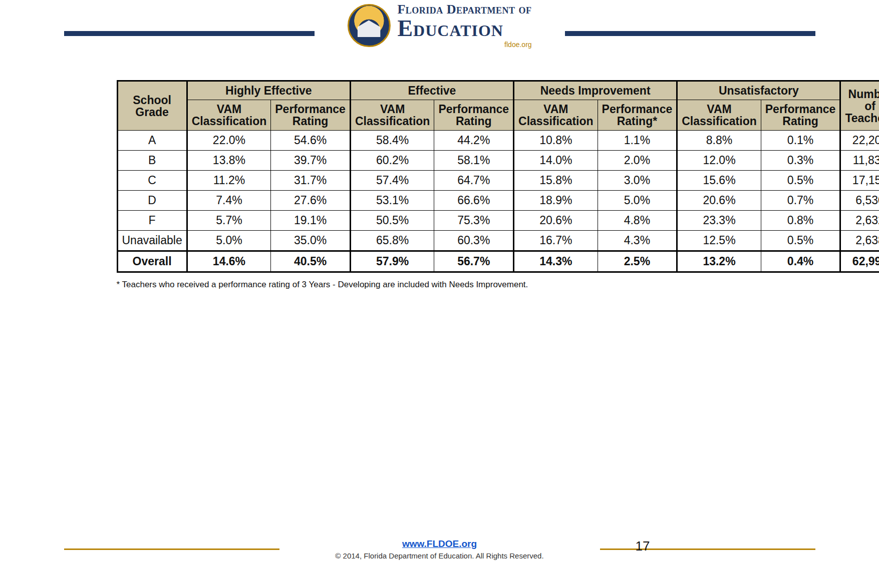Florida Department of
Education
fldoe.org
Percent of teachers by VAM classification and performance rating, by school grade
| School Grade | Highly Effective | Effective | Needs Improvement | Unsatisfactory | Number of Teachers |
| --- | --- | --- | --- | --- | --- |
| VAM Classification | Performance Rating | VAM Classification | Performance Rating | VAM Classification | Performance Rating* | VAM Classification | Performance Rating |
| A | 22.0% | 54.6% | 58.4% | 44.2% | 10.8% | 1.1% | 8.8% | 0.1% | 22,207 |
| B | 13.8% | 39.7% | 60.2% | 58.1% | 14.0% | 2.0% | 12.0% | 0.3% | 11,831 |
| C | 11.2% | 31.7% | 57.4% | 64.7% | 15.8% | 3.0% | 15.6% | 0.5% | 17,157 |
| D | 7.4% | 27.6% | 53.1% | 66.6% | 18.9% | 5.0% | 20.6% | 0.7% | 6,530 |
| F | 5.7% | 19.1% | 50.5% | 75.3% | 20.6% | 4.8% | 23.3% | 0.8% | 2,632 |
| Unavailable | 5.0% | 35.0% | 65.8% | 60.3% | 16.7% | 4.3% | 12.5% | 0.5% | 2,638 |
| Overall | 14.6% | 40.5% | 57.9% | 56.7% | 14.3% | 2.5% | 13.2% | 0.4% | 62,995 |
* Teachers who received a performance rating of 3 Years - Developing are included with Needs Improvement.
www.FLDOE.org
© 2014, Florida Department of Education. All Rights Reserved.
17